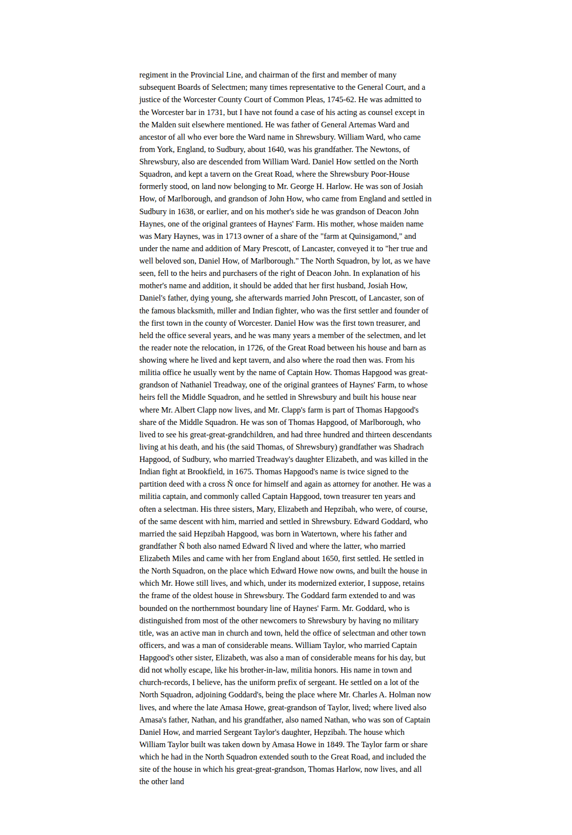regiment in the Provincial Line, and chairman of the first and member of many subsequent Boards of Selectmen; many times representative to the General Court, and a justice of the Worcester County Court of Common Pleas, 1745-62. He was admitted to the Worcester bar in 1731, but I have not found a case of his acting as counsel except in the Malden suit elsewhere mentioned. He was father of General Artemas Ward and ancestor of all who ever bore the Ward name in Shrewsbury. William Ward, who came from York, England, to Sudbury, about 1640, was his grandfather. The Newtons, of Shrewsbury, also are descended from William Ward. Daniel How settled on the North Squadron, and kept a tavern on the Great Road, where the Shrewsbury Poor-House formerly stood, on land now belonging to Mr. George H. Harlow. He was son of Josiah How, of Marlborough, and grandson of John How, who came from England and settled in Sudbury in 1638, or earlier, and on his mother's side he was grandson of Deacon John Haynes, one of the original grantees of Haynes' Farm. His mother, whose maiden name was Mary Haynes, was in 1713 owner of a share of the "farm at Quinsigamond," and under the name and addition of Mary Prescott, of Lancaster, conveyed it to "her true and well beloved son, Daniel How, of Marlborough." The North Squadron, by lot, as we have seen, fell to the heirs and purchasers of the right of Deacon John. In explanation of his mother's name and addition, it should be added that her first husband, Josiah How, Daniel's father, dying young, she afterwards married John Prescott, of Lancaster, son of the famous blacksmith, miller and Indian fighter, who was the first settler and founder of the first town in the county of Worcester. Daniel How was the first town treasurer, and held the office several years, and he was many years a member of the selectmen, and let the reader note the relocation, in 1726, of the Great Road between his house and barn as showing where he lived and kept tavern, and also where the road then was. From his militia office he usually went by the name of Captain How. Thomas Hapgood was great-grandson of Nathaniel Treadway, one of the original grantees of Haynes' Farm, to whose heirs fell the Middle Squadron, and he settled in Shrewsbury and built his house near where Mr. Albert Clapp now lives, and Mr. Clapp's farm is part of Thomas Hapgood's share of the Middle Squadron. He was son of Thomas Hapgood, of Marlborough, who lived to see his great-great-grandchildren, and had three hundred and thirteen descendants living at his death, and his (the said Thomas, of Shrewsbury) grandfather was Shadrach Hapgood, of Sudbury, who married Treadway's daughter Elizabeth, and was killed in the Indian fight at Brookfield, in 1675. Thomas Hapgood's name is twice signed to the partition deed with a cross Ñ once for himself and again as attorney for another. He was a militia captain, and commonly called Captain Hapgood, town treasurer ten years and often a selectman. His three sisters, Mary, Elizabeth and Hepzibah, who were, of course, of the same descent with him, married and settled in Shrewsbury. Edward Goddard, who married the said Hepzibah Hapgood, was born in Watertown, where his father and grandfather Ñ both also named Edward Ñ lived and where the latter, who married Elizabeth Miles and came with her from England about 1650, first settled. He settled in the North Squadron, on the place which Edward Howe now owns, and built the house in which Mr. Howe still lives, and which, under its modernized exterior, I suppose, retains the frame of the oldest house in Shrewsbury. The Goddard farm extended to and was bounded on the northernmost boundary line of Haynes' Farm. Mr. Goddard, who is distinguished from most of the other newcomers to Shrewsbury by having no military title, was an active man in church and town, held the office of selectman and other town officers, and was a man of considerable means. William Taylor, who married Captain Hapgood's other sister, Elizabeth, was also a man of considerable means for his day, but did not wholly escape, like his brother-in-law, militia honors. His name in town and church-records, I believe, has the uniform prefix of sergeant. He settled on a lot of the North Squadron, adjoining Goddard's, being the place where Mr. Charles A. Holman now lives, and where the late Amasa Howe, great-grandson of Taylor, lived; where lived also Amasa's father, Nathan, and his grandfather, also named Nathan, who was son of Captain Daniel How, and married Sergeant Taylor's daughter, Hepzibah. The house which William Taylor built was taken down by Amasa Howe in 1849. The Taylor farm or share which he had in the North Squadron extended south to the Great Road, and included the site of the house in which his great-great-grandson, Thomas Harlow, now lives, and all the other land